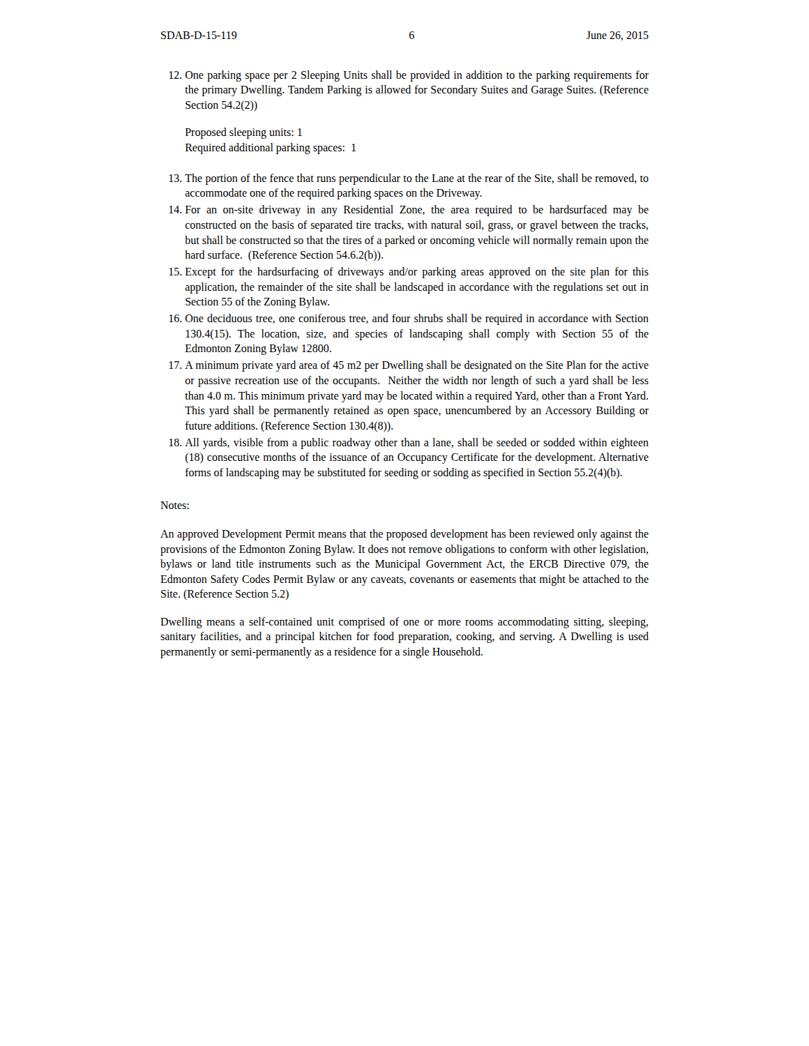SDAB-D-15-119
6
June 26, 2015
One parking space per 2 Sleeping Units shall be provided in addition to the parking requirements for the primary Dwelling. Tandem Parking is allowed for Secondary Suites and Garage Suites. (Reference Section 54.2(2))
Proposed sleeping units: 1
Required additional parking spaces: 1
The portion of the fence that runs perpendicular to the Lane at the rear of the Site, shall be removed, to accommodate one of the required parking spaces on the Driveway.
For an on-site driveway in any Residential Zone, the area required to be hardsurfaced may be constructed on the basis of separated tire tracks, with natural soil, grass, or gravel between the tracks, but shall be constructed so that the tires of a parked or oncoming vehicle will normally remain upon the hard surface. (Reference Section 54.6.2(b)).
Except for the hardsurfacing of driveways and/or parking areas approved on the site plan for this application, the remainder of the site shall be landscaped in accordance with the regulations set out in Section 55 of the Zoning Bylaw.
One deciduous tree, one coniferous tree, and four shrubs shall be required in accordance with Section 130.4(15). The location, size, and species of landscaping shall comply with Section 55 of the Edmonton Zoning Bylaw 12800.
A minimum private yard area of 45 m2 per Dwelling shall be designated on the Site Plan for the active or passive recreation use of the occupants. Neither the width nor length of such a yard shall be less than 4.0 m. This minimum private yard may be located within a required Yard, other than a Front Yard. This yard shall be permanently retained as open space, unencumbered by an Accessory Building or future additions. (Reference Section 130.4(8)).
All yards, visible from a public roadway other than a lane, shall be seeded or sodded within eighteen (18) consecutive months of the issuance of an Occupancy Certificate for the development. Alternative forms of landscaping may be substituted for seeding or sodding as specified in Section 55.2(4)(b).
Notes:
An approved Development Permit means that the proposed development has been reviewed only against the provisions of the Edmonton Zoning Bylaw. It does not remove obligations to conform with other legislation, bylaws or land title instruments such as the Municipal Government Act, the ERCB Directive 079, the Edmonton Safety Codes Permit Bylaw or any caveats, covenants or easements that might be attached to the Site. (Reference Section 5.2)
Dwelling means a self-contained unit comprised of one or more rooms accommodating sitting, sleeping, sanitary facilities, and a principal kitchen for food preparation, cooking, and serving. A Dwelling is used permanently or semi-permanently as a residence for a single Household.